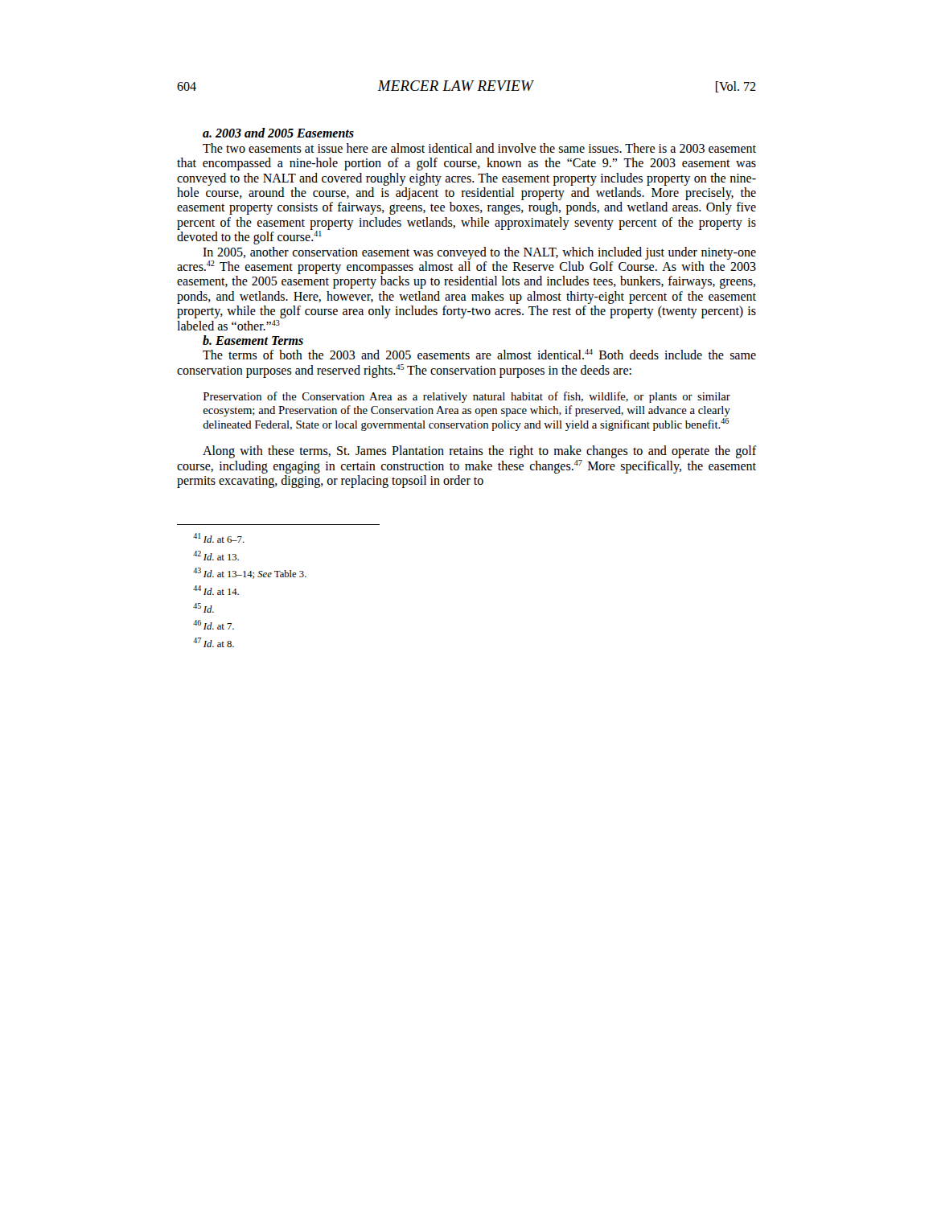604 MERCER LAW REVIEW [Vol. 72
a. 2003 and 2005 Easements
The two easements at issue here are almost identical and involve the same issues. There is a 2003 easement that encompassed a nine-hole portion of a golf course, known as the “Cate 9.” The 2003 easement was conveyed to the NALT and covered roughly eighty acres. The easement property includes property on the nine-hole course, around the course, and is adjacent to residential property and wetlands. More precisely, the easement property consists of fairways, greens, tee boxes, ranges, rough, ponds, and wetland areas. Only five percent of the easement property includes wetlands, while approximately seventy percent of the property is devoted to the golf course.41
In 2005, another conservation easement was conveyed to the NALT, which included just under ninety-one acres.42 The easement property encompasses almost all of the Reserve Club Golf Course. As with the 2003 easement, the 2005 easement property backs up to residential lots and includes tees, bunkers, fairways, greens, ponds, and wetlands. Here, however, the wetland area makes up almost thirty-eight percent of the easement property, while the golf course area only includes forty-two acres. The rest of the property (twenty percent) is labeled as “other.”43
b. Easement Terms
The terms of both the 2003 and 2005 easements are almost identical.44 Both deeds include the same conservation purposes and reserved rights.45 The conservation purposes in the deeds are:
Preservation of the Conservation Area as a relatively natural habitat of fish, wildlife, or plants or similar ecosystem; and Preservation of the Conservation Area as open space which, if preserved, will advance a clearly delineated Federal, State or local governmental conservation policy and will yield a significant public benefit.46
Along with these terms, St. James Plantation retains the right to make changes to and operate the golf course, including engaging in certain construction to make these changes.47 More specifically, the easement permits excavating, digging, or replacing topsoil in order to
41 Id. at 6–7.
42 Id. at 13.
43 Id. at 13–14; See Table 3.
44 Id. at 14.
45 Id.
46 Id. at 7.
47 Id. at 8.